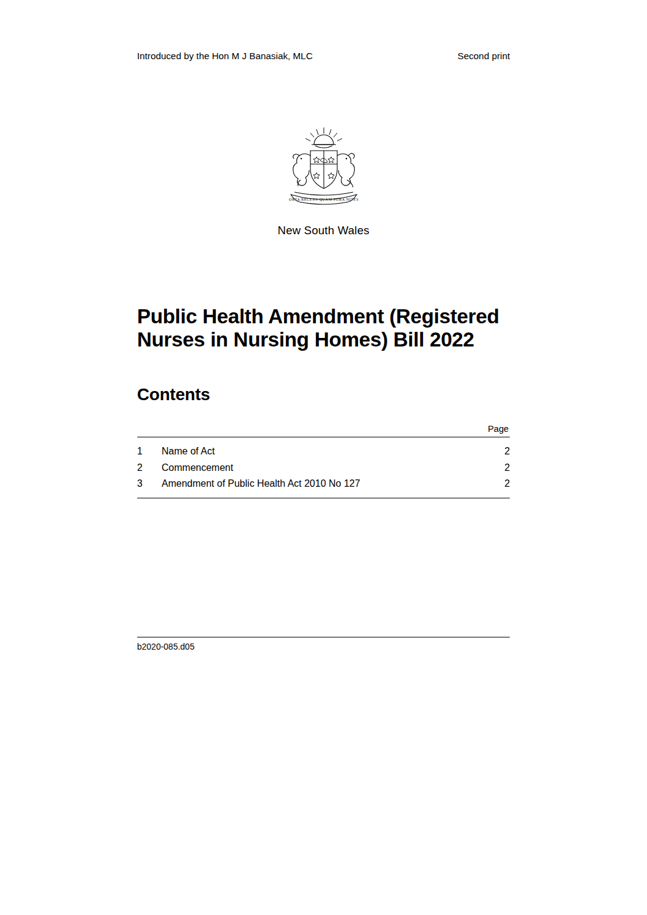Introduced by the Hon M J Banasiak, MLC
Second print
ORTA RECENS QUAM PURA NITES
New South Wales
Public Health Amendment (Registered Nurses in Nursing Homes) Bill 2022
Contents
Page
| 1 | Name of Act | 2 |
| 2 | Commencement | 2 |
| 3 | Amendment of Public Health Act 2010 No 127 | 2 |
b2020-085.d05